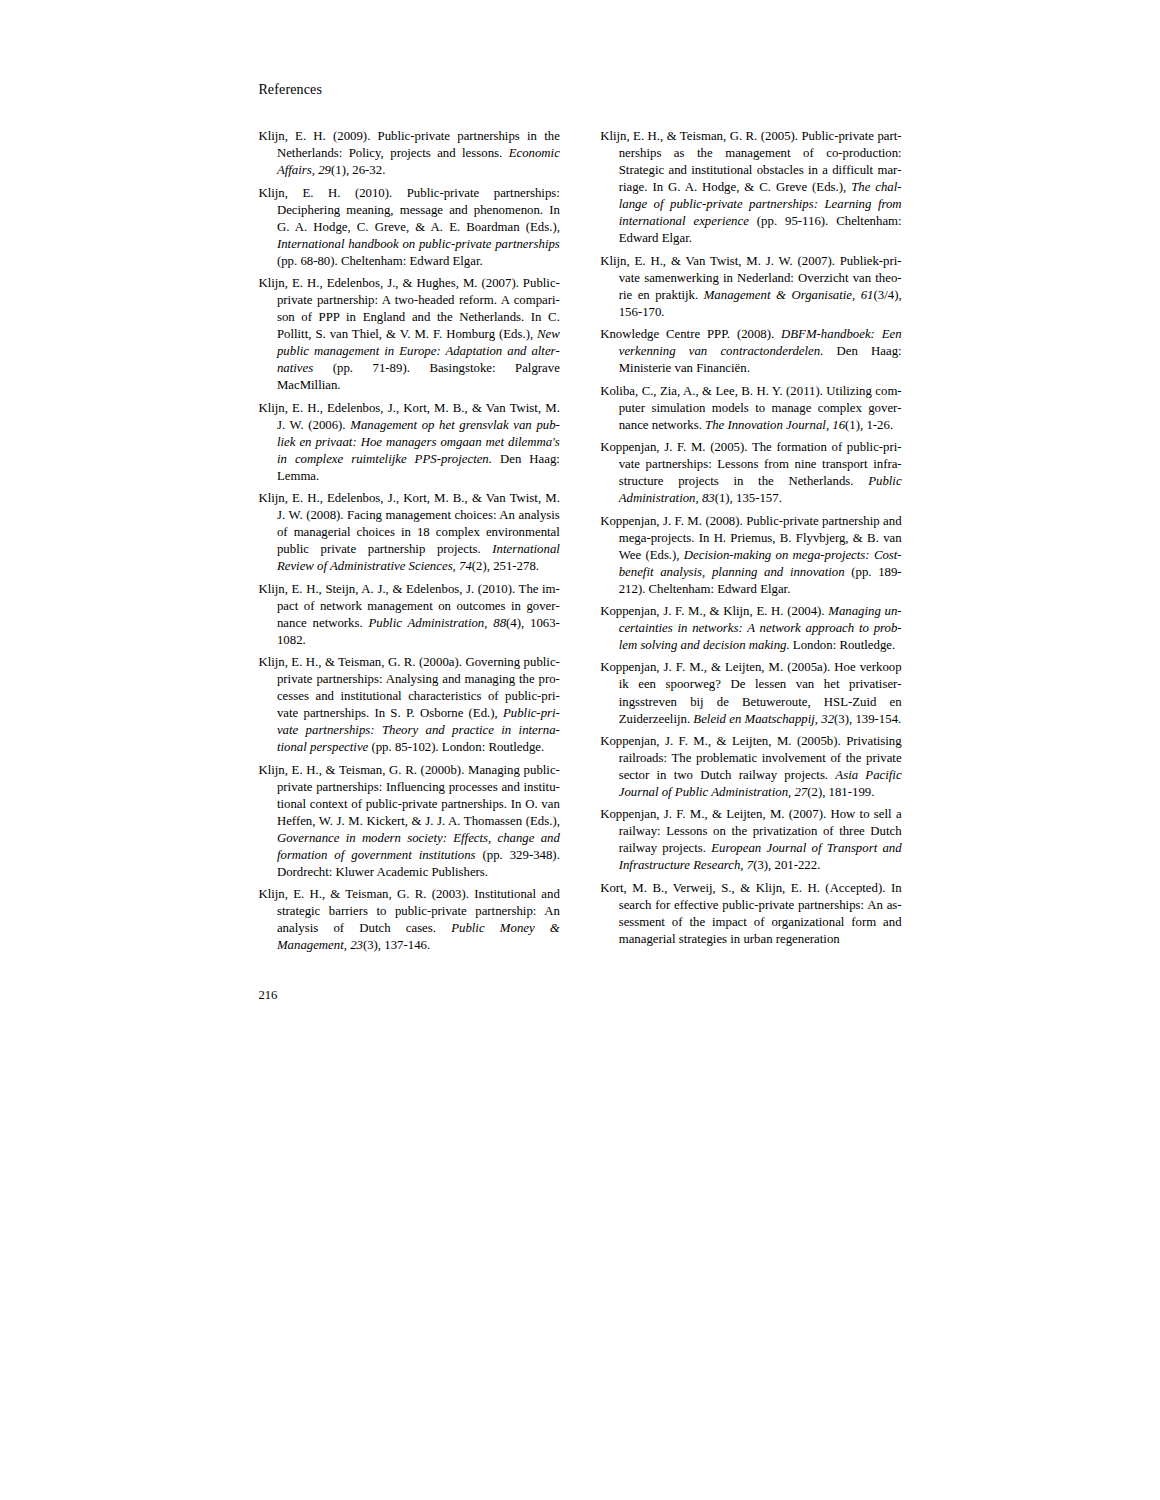References
Klijn, E. H. (2009). Public-private partnerships in the Netherlands: Policy, projects and lessons. Economic Affairs, 29(1), 26-32.
Klijn, E. H. (2010). Public-private partnerships: Deciphering meaning, message and phenomenon. In G. A. Hodge, C. Greve, & A. E. Boardman (Eds.), International handbook on public-private partnerships (pp. 68-80). Cheltenham: Edward Elgar.
Klijn, E. H., Edelenbos, J., & Hughes, M. (2007). Public-private partnership: A two-headed reform. A comparison of PPP in England and the Netherlands. In C. Pollitt, S. van Thiel, & V. M. F. Homburg (Eds.), New public management in Europe: Adaptation and alternatives (pp. 71-89). Basingstoke: Palgrave MacMillian.
Klijn, E. H., Edelenbos, J., Kort, M. B., & Van Twist, M. J. W. (2006). Management op het grensvlak van publiek en privaat: Hoe managers omgaan met dilemma's in complexe ruimtelijke PPS-projecten. Den Haag: Lemma.
Klijn, E. H., Edelenbos, J., Kort, M. B., & Van Twist, M. J. W. (2008). Facing management choices: An analysis of managerial choices in 18 complex environmental public private partnership projects. International Review of Administrative Sciences, 74(2), 251-278.
Klijn, E. H., Steijn, A. J., & Edelenbos, J. (2010). The impact of network management on outcomes in governance networks. Public Administration, 88(4), 1063-1082.
Klijn, E. H., & Teisman, G. R. (2000a). Governing public-private partnerships: Analysing and managing the processes and institutional characteristics of public-private partnerships. In S. P. Osborne (Ed.), Public-private partnerships: Theory and practice in international perspective (pp. 85-102). London: Routledge.
Klijn, E. H., & Teisman, G. R. (2000b). Managing public-private partnerships: Influencing processes and institutional context of public-private partnerships. In O. van Heffen, W. J. M. Kickert, & J. J. A. Thomassen (Eds.), Governance in modern society: Effects, change and formation of government institutions (pp. 329-348). Dordrecht: Kluwer Academic Publishers.
Klijn, E. H., & Teisman, G. R. (2003). Institutional and strategic barriers to public-private partnership: An analysis of Dutch cases. Public Money & Management, 23(3), 137-146.
Klijn, E. H., & Teisman, G. R. (2005). Public-private partnerships as the management of co-production: Strategic and institutional obstacles in a difficult marriage. In G. A. Hodge, & C. Greve (Eds.), The challange of public-private partnerships: Learning from international experience (pp. 95-116). Cheltenham: Edward Elgar.
Klijn, E. H., & Van Twist, M. J. W. (2007). Publiek-private samenwerking in Nederland: Overzicht van theorie en praktijk. Management & Organisatie, 61(3/4), 156-170.
Knowledge Centre PPP. (2008). DBFM-handboek: Een verkenning van contractonderdelen. Den Haag: Ministerie van Financiën.
Koliba, C., Zia, A., & Lee, B. H. Y. (2011). Utilizing computer simulation models to manage complex governance networks. The Innovation Journal, 16(1), 1-26.
Koppenjan, J. F. M. (2005). The formation of public-private partnerships: Lessons from nine transport infrastructure projects in the Netherlands. Public Administration, 83(1), 135-157.
Koppenjan, J. F. M. (2008). Public-private partnership and mega-projects. In H. Priemus, B. Flyvbjerg, & B. van Wee (Eds.), Decision-making on mega-projects: Cost-benefit analysis, planning and innovation (pp. 189-212). Cheltenham: Edward Elgar.
Koppenjan, J. F. M., & Klijn, E. H. (2004). Managing uncertainties in networks: A network approach to problem solving and decision making. London: Routledge.
Koppenjan, J. F. M., & Leijten, M. (2005a). Hoe verkoop ik een spoorweg? De lessen van het privatiseringsstreven bij de Betuweroute, HSL-Zuid en Zuiderzeelijn. Beleid en Maatschappij, 32(3), 139-154.
Koppenjan, J. F. M., & Leijten, M. (2005b). Privatising railroads: The problematic involvement of the private sector in two Dutch railway projects. Asia Pacific Journal of Public Administration, 27(2), 181-199.
Koppenjan, J. F. M., & Leijten, M. (2007). How to sell a railway: Lessons on the privatization of three Dutch railway projects. European Journal of Transport and Infrastructure Research, 7(3), 201-222.
Kort, M. B., Verweij, S., & Klijn, E. H. (Accepted). In search for effective public-private partnerships: An assessment of the impact of organizational form and managerial strategies in urban regeneration
216